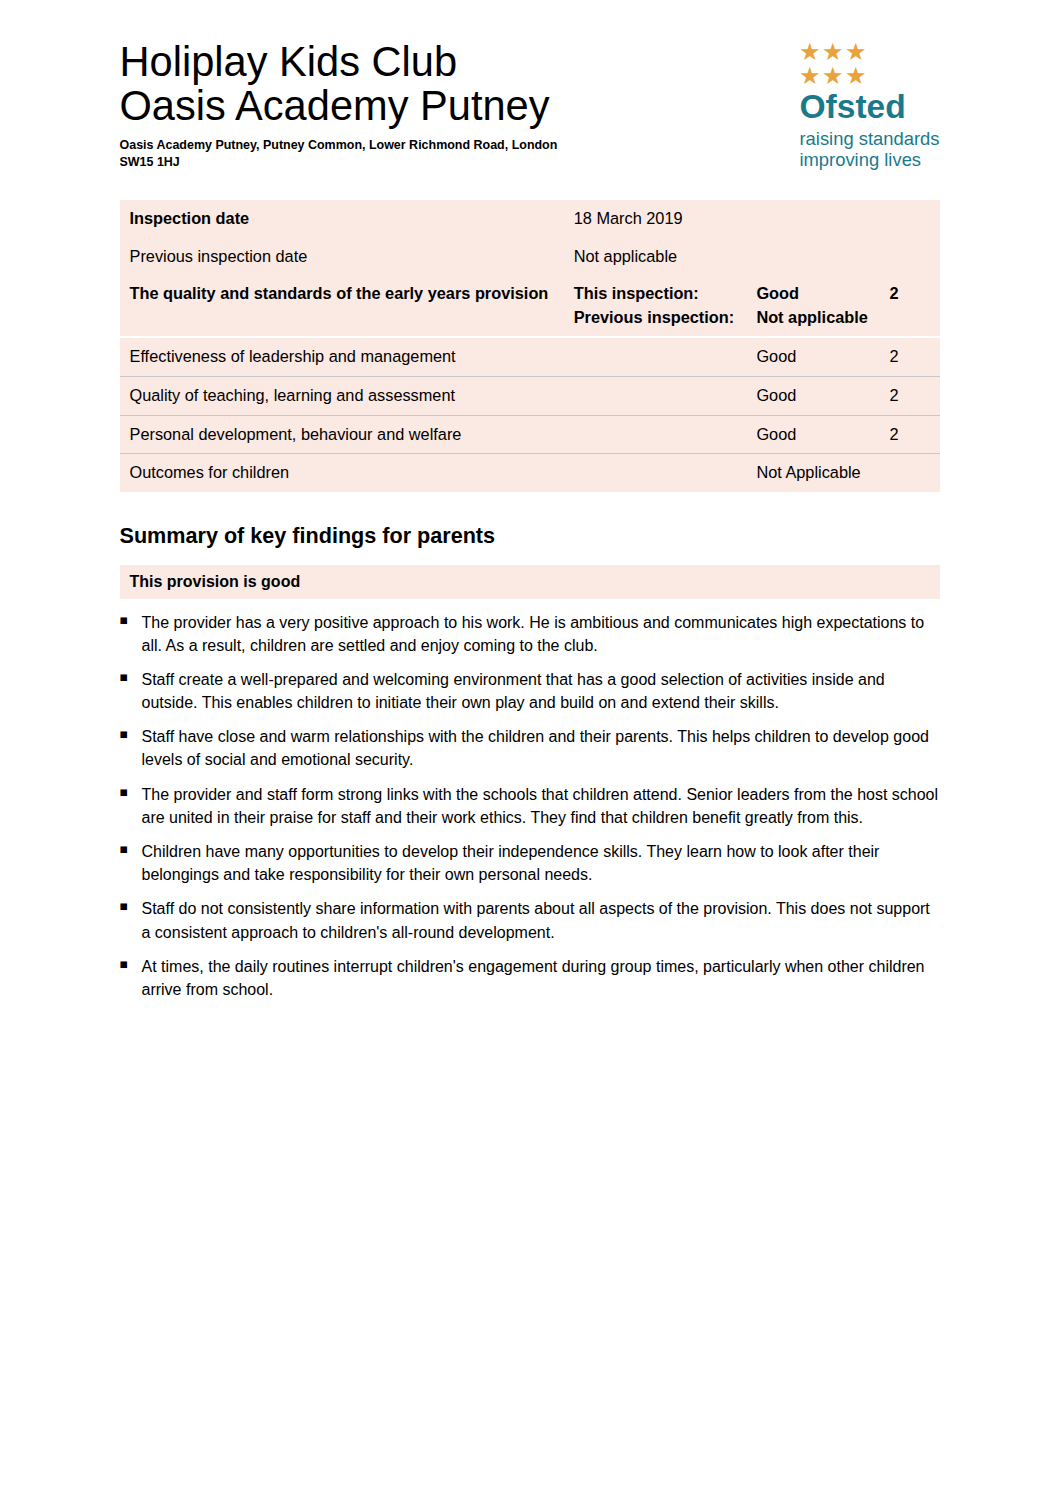Holiplay Kids Club
Oasis Academy Putney
Oasis Academy Putney, Putney Common, Lower Richmond Road, London
SW15 1HJ
★★★
★★★
Ofsted
raising standards
improving lives
| Inspection date | 18 March 2019 |
| Previous inspection date | Not applicable |
| The quality and standards of the early years provision | This inspection: Previous inspection: | Good Not applicable | 2 |
| Effectiveness of leadership and management | Good | 2 |
| Quality of teaching, learning and assessment | Good | 2 |
| Personal development, behaviour and welfare | Good | 2 |
| Outcomes for children | Not Applicable | |
Summary of key findings for parents
This provision is good
The provider has a very positive approach to his work. He is ambitious and communicates high expectations to all. As a result, children are settled and enjoy coming to the club.
Staff create a well-prepared and welcoming environment that has a good selection of activities inside and outside. This enables children to initiate their own play and build on and extend their skills.
Staff have close and warm relationships with the children and their parents. This helps children to develop good levels of social and emotional security.
The provider and staff form strong links with the schools that children attend. Senior leaders from the host school are united in their praise for staff and their work ethics. They find that children benefit greatly from this.
Children have many opportunities to develop their independence skills. They learn how to look after their belongings and take responsibility for their own personal needs.
Staff do not consistently share information with parents about all aspects of the provision. This does not support a consistent approach to children's all-round development.
At times, the daily routines interrupt children's engagement during group times, particularly when other children arrive from school.